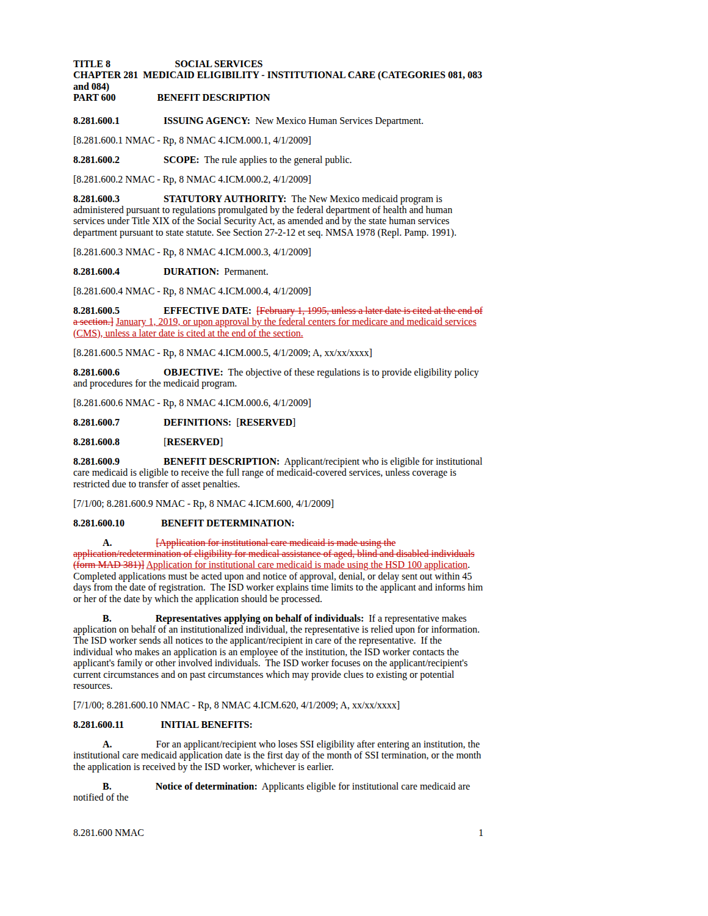TITLE 8 SOCIAL SERVICES
CHAPTER 281 MEDICAID ELIGIBILITY - INSTITUTIONAL CARE (CATEGORIES 081, 083 and 084)
PART 600 BENEFIT DESCRIPTION
8.281.600.1 ISSUING AGENCY: New Mexico Human Services Department.
[8.281.600.1 NMAC - Rp, 8 NMAC 4.ICM.000.1, 4/1/2009]
8.281.600.2 SCOPE: The rule applies to the general public.
[8.281.600.2 NMAC - Rp, 8 NMAC 4.ICM.000.2, 4/1/2009]
8.281.600.3 STATUTORY AUTHORITY: The New Mexico medicaid program is administered pursuant to regulations promulgated by the federal department of health and human services under Title XIX of the Social Security Act, as amended and by the state human services department pursuant to state statute. See Section 27-2-12 et seq. NMSA 1978 (Repl. Pamp. 1991).
[8.281.600.3 NMAC - Rp, 8 NMAC 4.ICM.000.3, 4/1/2009]
8.281.600.4 DURATION: Permanent.
[8.281.600.4 NMAC - Rp, 8 NMAC 4.ICM.000.4, 4/1/2009]
8.281.600.5 EFFECTIVE DATE: [February 1, 1995, unless a later date is cited at the end of a section.] January 1, 2019, or upon approval by the federal centers for medicare and medicaid services (CMS), unless a later date is cited at the end of the section.
[8.281.600.5 NMAC - Rp, 8 NMAC 4.ICM.000.5, 4/1/2009; A, xx/xx/xxxx]
8.281.600.6 OBJECTIVE: The objective of these regulations is to provide eligibility policy and procedures for the medicaid program.
[8.281.600.6 NMAC - Rp, 8 NMAC 4.ICM.000.6, 4/1/2009]
8.281.600.7 DEFINITIONS: [RESERVED]
8.281.600.8 [RESERVED]
8.281.600.9 BENEFIT DESCRIPTION: Applicant/recipient who is eligible for institutional care medicaid is eligible to receive the full range of medicaid-covered services, unless coverage is restricted due to transfer of asset penalties.
[7/1/00; 8.281.600.9 NMAC - Rp, 8 NMAC 4.ICM.600, 4/1/2009]
8.281.600.10 BENEFIT DETERMINATION:
A. [Application for institutional care medicaid is made using the application/redetermination of eligibility for medical assistance of aged, blind and disabled individuals (form MAD 381)] Application for institutional care medicaid is made using the HSD 100 application. Completed applications must be acted upon and notice of approval, denial, or delay sent out within 45 days from the date of registration. The ISD worker explains time limits to the applicant and informs him or her of the date by which the application should be processed.
B. Representatives applying on behalf of individuals: If a representative makes application on behalf of an institutionalized individual, the representative is relied upon for information. The ISD worker sends all notices to the applicant/recipient in care of the representative. If the individual who makes an application is an employee of the institution, the ISD worker contacts the applicant's family or other involved individuals. The ISD worker focuses on the applicant/recipient's current circumstances and on past circumstances which may provide clues to existing or potential resources.
[7/1/00; 8.281.600.10 NMAC - Rp, 8 NMAC 4.ICM.620, 4/1/2009; A, xx/xx/xxxx]
8.281.600.11 INITIAL BENEFITS:
A. For an applicant/recipient who loses SSI eligibility after entering an institution, the institutional care medicaid application date is the first day of the month of SSI termination, or the month the application is received by the ISD worker, whichever is earlier.
B. Notice of determination: Applicants eligible for institutional care medicaid are notified of the
8.281.600 NMAC 1